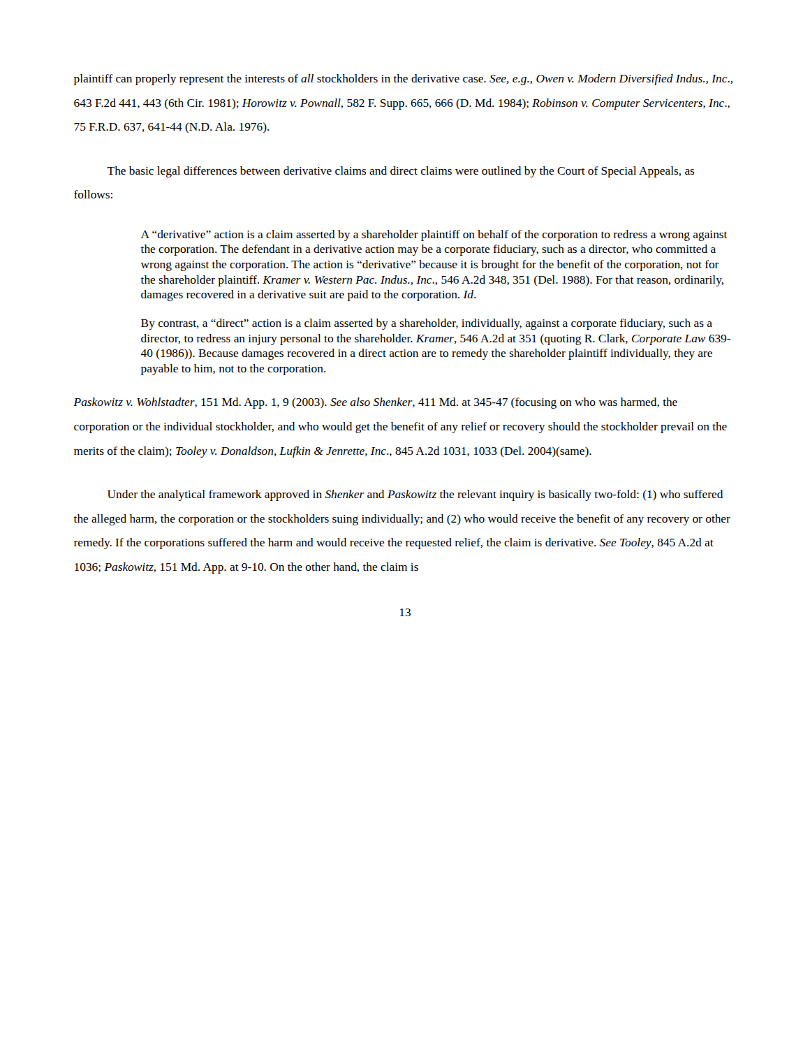plaintiff can properly represent the interests of all stockholders in the derivative case. See, e.g., Owen v. Modern Diversified Indus., Inc., 643 F.2d 441, 443 (6th Cir. 1981); Horowitz v. Pownall, 582 F. Supp. 665, 666 (D. Md. 1984); Robinson v. Computer Servicenters, Inc., 75 F.R.D. 637, 641-44 (N.D. Ala. 1976).
The basic legal differences between derivative claims and direct claims were outlined by the Court of Special Appeals, as follows:
A “derivative” action is a claim asserted by a shareholder plaintiff on behalf of the corporation to redress a wrong against the corporation. The defendant in a derivative action may be a corporate fiduciary, such as a director, who committed a wrong against the corporation. The action is “derivative” because it is brought for the benefit of the corporation, not for the shareholder plaintiff. Kramer v. Western Pac. Indus., Inc., 546 A.2d 348, 351 (Del. 1988). For that reason, ordinarily, damages recovered in a derivative suit are paid to the corporation. Id.
By contrast, a “direct” action is a claim asserted by a shareholder, individually, against a corporate fiduciary, such as a director, to redress an injury personal to the shareholder. Kramer, 546 A.2d at 351 (quoting R. Clark, Corporate Law 639-40 (1986)). Because damages recovered in a direct action are to remedy the shareholder plaintiff individually, they are payable to him, not to the corporation.
Paskowitz v. Wohlstadter, 151 Md. App. 1, 9 (2003). See also Shenker, 411 Md. at 345-47 (focusing on who was harmed, the corporation or the individual stockholder, and who would get the benefit of any relief or recovery should the stockholder prevail on the merits of the claim); Tooley v. Donaldson, Lufkin & Jenrette, Inc., 845 A.2d 1031, 1033 (Del. 2004)(same).
Under the analytical framework approved in Shenker and Paskowitz the relevant inquiry is basically two-fold: (1) who suffered the alleged harm, the corporation or the stockholders suing individually; and (2) who would receive the benefit of any recovery or other remedy. If the corporations suffered the harm and would receive the requested relief, the claim is derivative. See Tooley, 845 A.2d at 1036; Paskowitz, 151 Md. App. at 9-10. On the other hand, the claim is
13